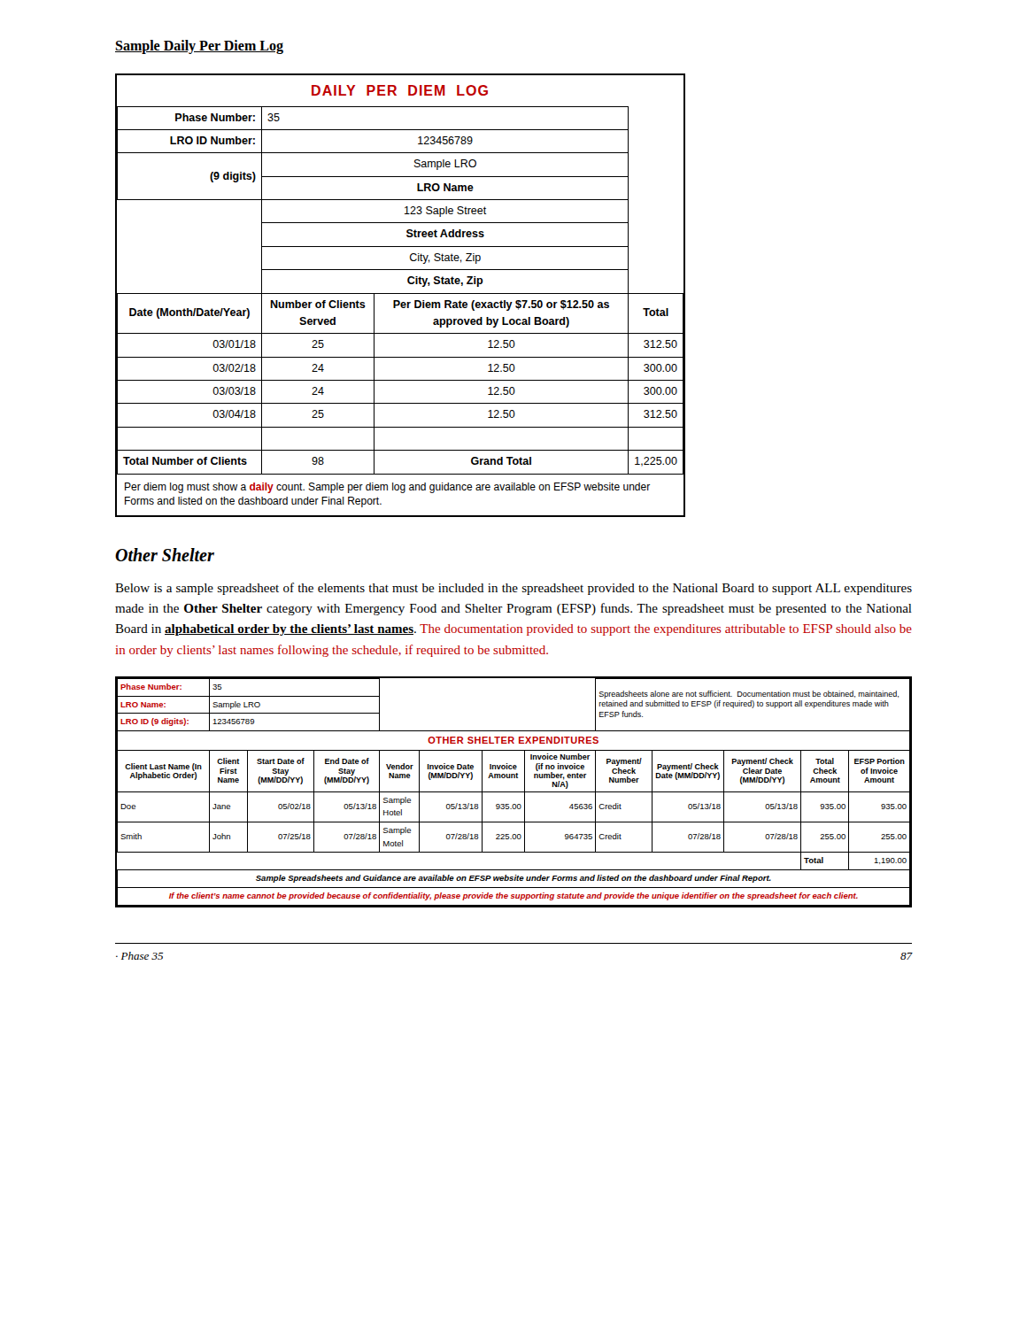Sample Daily Per Diem Log
DAILY PER DIEM LOG
| Phase Number: | 35 | |
| LRO ID Number: | 123456789 | |
| (9 digits) | Sample LRO | |
| LRO Name | |
| | 123 Saple Street | |
| | Street Address | |
| | City, State, Zip | |
| | City, State, Zip | |
| Date (Month/Date/Year) | Number of Clients Served | Per Diem Rate (exactly $7.50 or $12.50 as approved by Local Board) | Total |
| 03/01/18 | 25 | 12.50 | 312.50 |
| 03/02/18 | 24 | 12.50 | 300.00 |
| 03/03/18 | 24 | 12.50 | 300.00 |
| 03/04/18 | 25 | 12.50 | 312.50 |
| Total Number of Clients | 98 | Grand Total | 1,225.00 |
Per diem log must show a daily count. Sample per diem log and guidance are available on EFSP website under Forms and listed on the dashboard under Final Report.
Other Shelter
Below is a sample spreadsheet of the elements that must be included in the spreadsheet provided to the National Board to support ALL expenditures made in the Other Shelter category with Emergency Food and Shelter Program (EFSP) funds. The spreadsheet must be presented to the National Board in alphabetical order by the clients’ last names. The documentation provided to support the expenditures attributable to EFSP should also be in order by clients’ last names following the schedule, if required to be submitted.
| Phase Number: | 35 | | | | | Spreadsheets alone are not sufficient. Documentation must be obtained, maintained, retained and submitted to EFSP (if required) to support all expenditures made with EFSP funds. |
| LRO Name: | Sample LRO | | | | |
| LRO ID (9 digits): | 123456789 | | | | |
| OTHER SHELTER EXPENDITURES |
| Client Last Name (In Alphabetic Order) | Client First Name | Start Date of Stay (MM/DD/YY) | End Date of Stay (MM/DD/YY) | Vendor Name | Invoice Date (MM/DD/YY) | Invoice Amount | Invoice Number (if no invoice number, enter N/A) | Payment/ Check Number | Payment/ Check Date (MM/DD/YY) | Payment/ Check Clear Date (MM/DD/YY) | Total Check Amount | EFSP Portion of Invoice Amount |
| Doe | Jane | 05/02/18 | 05/13/18 | Sample Hotel | 05/13/18 | 935.00 | 45636 | Credit | 05/13/18 | 05/13/18 | 935.00 | 935.00 |
| Smith | John | 07/25/18 | 07/28/18 | Sample Motel | 07/28/18 | 225.00 | 964735 | Credit | 07/28/18 | 07/28/18 | 255.00 | 255.00 |
| | | Total | 1,190.00 |
| Sample Spreadsheets and Guidance are available on EFSP website under Forms and listed on the dashboard under Final Report. |
| If the client’s name cannot be provided because of confidentiality, please provide the supporting statute and provide the unique identifier on the spreadsheet for each client. |
· Phase 35
87